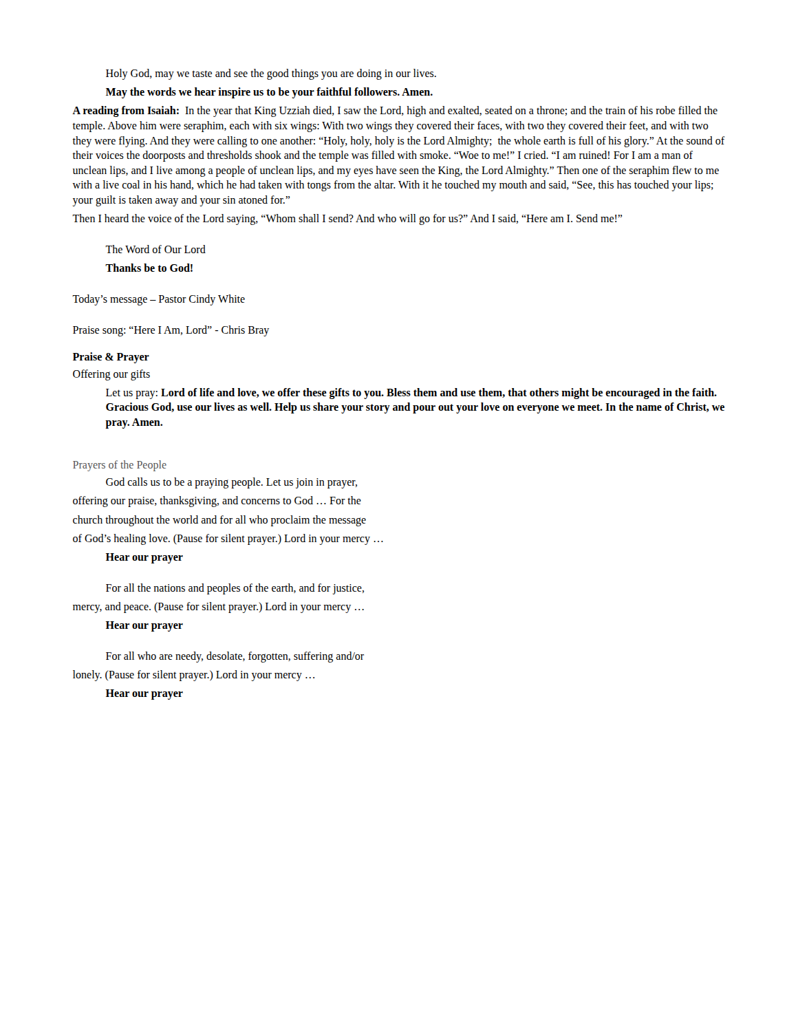Holy God, may we taste and see the good things you are doing in our lives.
May the words we hear inspire us to be your faithful followers. Amen.
A reading from Isaiah: In the year that King Uzziah died, I saw the Lord, high and exalted, seated on a throne; and the train of his robe filled the temple. Above him were seraphim, each with six wings: With two wings they covered their faces, with two they covered their feet, and with two they were flying. And they were calling to one another: “Holy, holy, holy is the Lord Almighty; the whole earth is full of his glory.” At the sound of their voices the doorposts and thresholds shook and the temple was filled with smoke. “Woe to me!” I cried. “I am ruined! For I am a man of unclean lips, and I live among a people of unclean lips, and my eyes have seen the King, the Lord Almighty.” Then one of the seraphim flew to me with a live coal in his hand, which he had taken with tongs from the altar. With it he touched my mouth and said, “See, this has touched your lips; your guilt is taken away and your sin atoned for.”
Then I heard the voice of the Lord saying, “Whom shall I send? And who will go for us?” And I said, “Here am I. Send me!”
The Word of Our Lord
Thanks be to God!
Today’s message – Pastor Cindy White
Praise song: “Here I Am, Lord” - Chris Bray
Praise & Prayer
Offering our gifts
Let us pray: Lord of life and love, we offer these gifts to you. Bless them and use them, that others might be encouraged in the faith. Gracious God, use our lives as well. Help us share your story and pour out your love on everyone we meet. In the name of Christ, we pray. Amen.
Prayers of the People
God calls us to be a praying people. Let us join in prayer,
offering our praise, thanksgiving, and concerns to God … For the
church throughout the world and for all who proclaim the message
of God’s healing love. (Pause for silent prayer.) Lord in your mercy …
Hear our prayer
For all the nations and peoples of the earth, and for justice,
mercy, and peace. (Pause for silent prayer.) Lord in your mercy …
Hear our prayer
For all who are needy, desolate, forgotten, suffering and/or
lonely. (Pause for silent prayer.) Lord in your mercy …
Hear our prayer